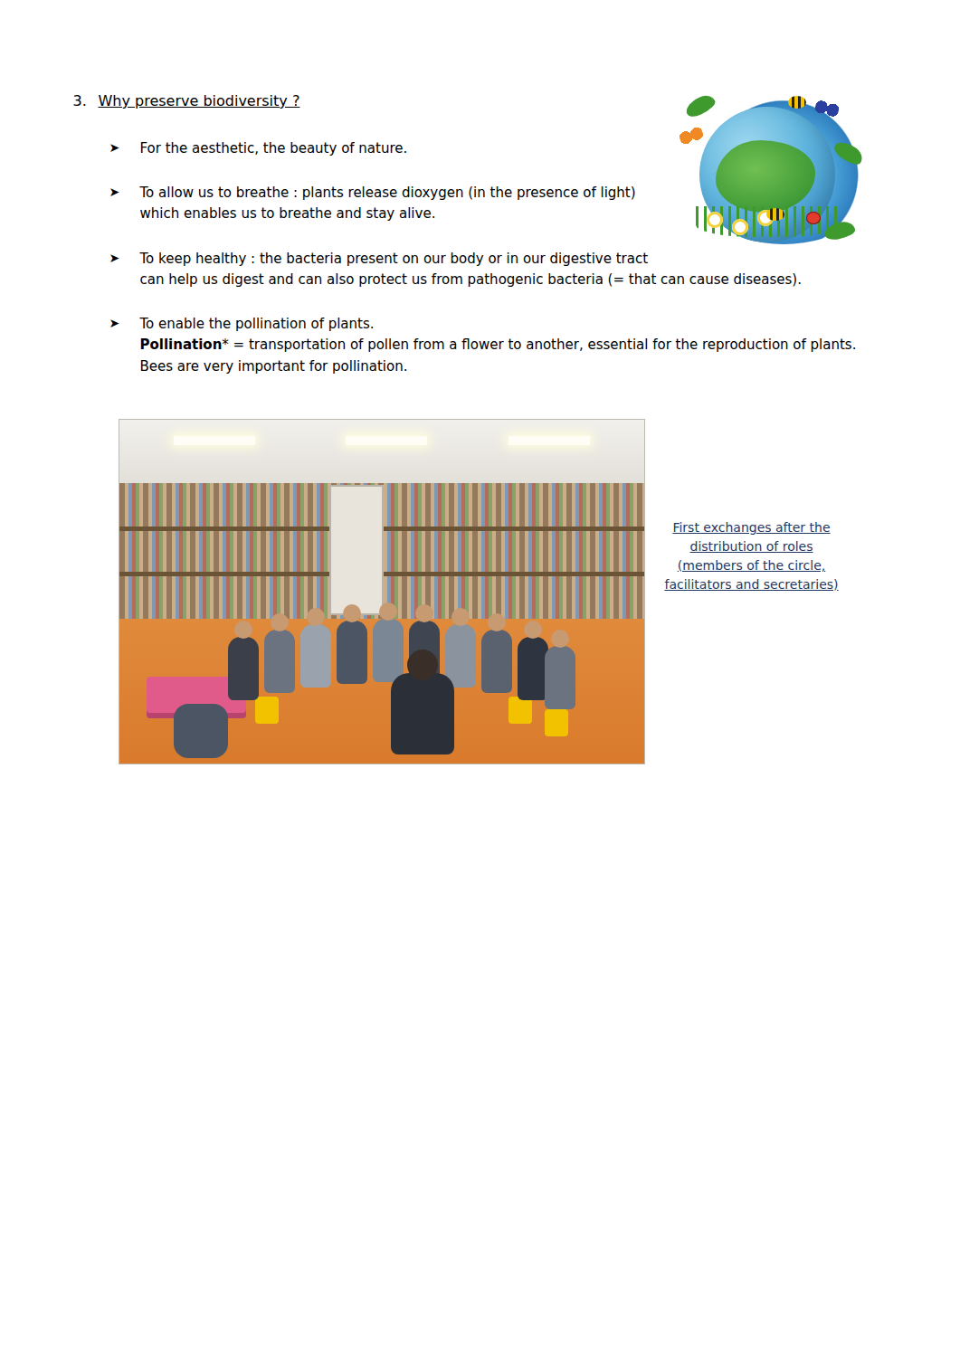3. Why preserve biodiversity ?
For the aesthetic, the beauty of nature.
To allow us to breathe : plants release dioxygen (in the presence of light) which enables us to breathe and stay alive.
To keep healthy : the bacteria present on our body or in our digestive tract can help us digest and can also protect us from pathogenic bacteria (= that can cause diseases).
To enable the pollination of plants.
Pollination* = transportation of pollen from a flower to another, essential for the reproduction of plants. Bees are very important for pollination.
First exchanges after the distribution of roles (members of the circle, facilitators and secretaries)